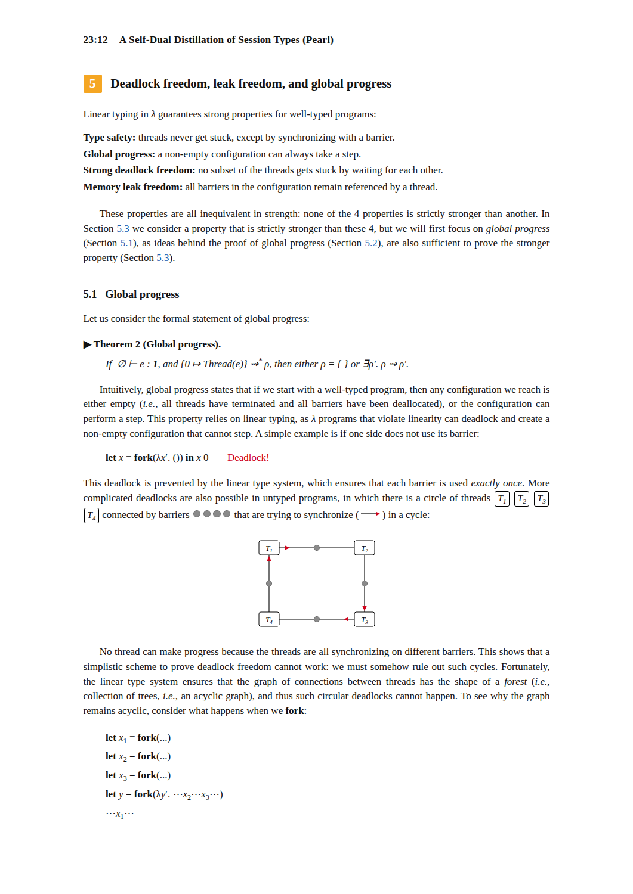23:12 A Self-Dual Distillation of Session Types (Pearl)
5 Deadlock freedom, leak freedom, and global progress
Linear typing in λ guarantees strong properties for well-typed programs:
Type safety:
threads never get stuck, except by synchronizing with a barrier.
Global progress:
a non-empty configuration can always take a step.
Strong deadlock freedom:
no subset of the threads gets stuck by waiting for each other.
Memory leak freedom:
all barriers in the configuration remain referenced by a thread.
These properties are all inequivalent in strength: none of the 4 properties is strictly stronger than another. In Section 5.3 we consider a property that is strictly stronger than these 4, but we will first focus on global progress (Section 5.1), as ideas behind the proof of global progress (Section 5.2), are also sufficient to prove the stronger property (Section 5.3).
5.1 Global progress
Let us consider the formal statement of global progress:
▶ Theorem 2 (Global progress).
If ∅ ⊢ e : 1, and {0 ↦ Thread(e)} ⇝* ρ, then either ρ = { } or ∃ρ′. ρ ⇝ ρ′.
Intuitively, global progress states that if we start with a well-typed program, then any configuration we reach is either empty (i.e., all threads have terminated and all barriers have been deallocated), or the configuration can perform a step. This property relies on linear typing, as λ programs that violate linearity can deadlock and create a non-empty configuration that cannot step. A simple example is if one side does not use its barrier:
let x = fork(λx′. ()) in x 0 Deadlock!
This deadlock is prevented by the linear type system, which ensures that each barrier is used exactly once. More complicated deadlocks are also possible in untyped programs, in which there is a circle of threads T1 T2 T3 T4 connected by barriers that are trying to synchronize ( ) in a cycle:
T1 T2 T4 T3
No thread can make progress because the threads are all synchronizing on different barriers. This shows that a simplistic scheme to prove deadlock freedom cannot work: we must somehow rule out such cycles. Fortunately, the linear type system ensures that the graph of connections between threads has the shape of a forest (i.e., collection of trees, i.e., an acyclic graph), and thus such circular deadlocks cannot happen. To see why the graph remains acyclic, consider what happens when we fork:
let x1 = fork(...)
let x2 = fork(...)
let x3 = fork(...)
let y = fork(λy′. ⋯x2⋯x3⋯)
⋯x1⋯